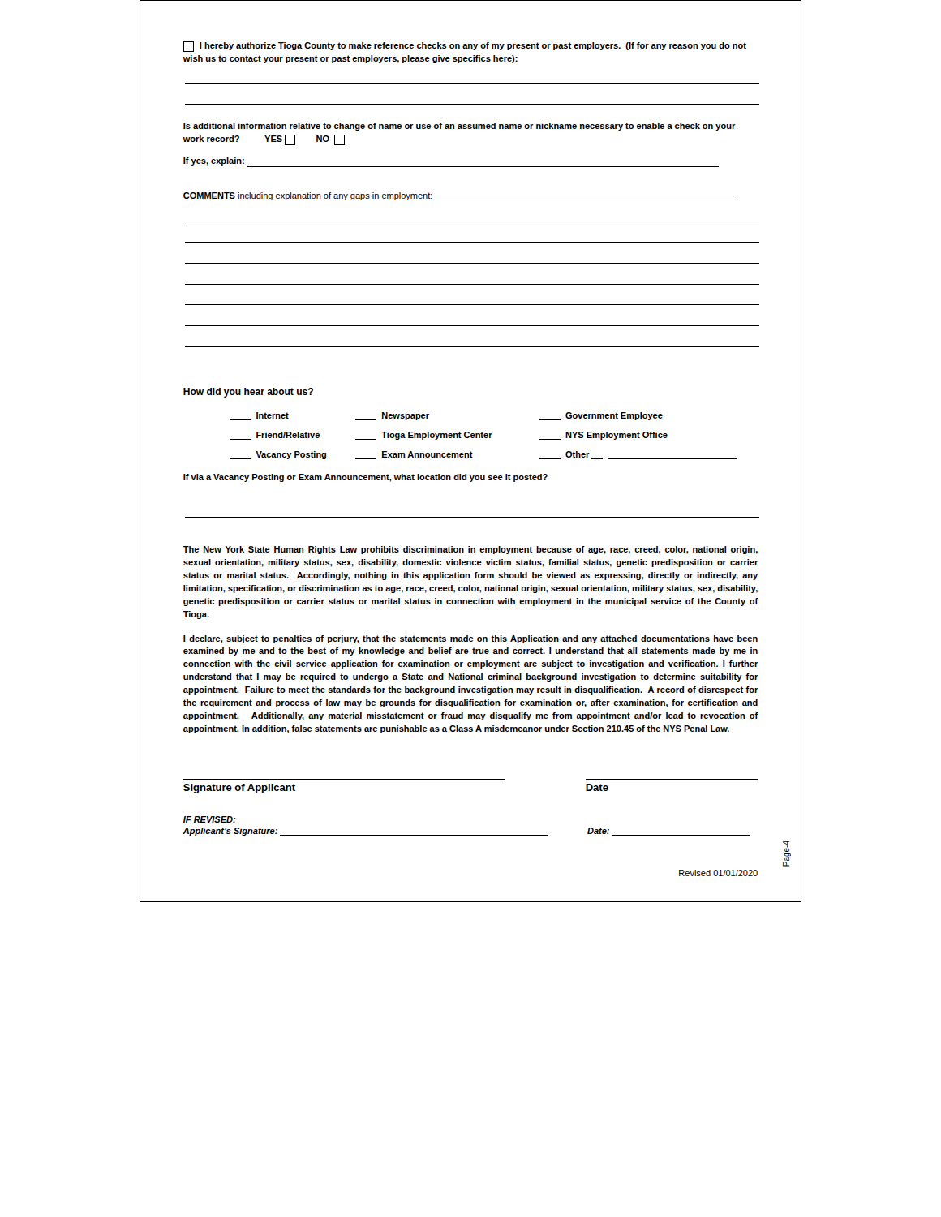I hereby authorize Tioga County to make reference checks on any of my present or past employers. (If for any reason you do not wish us to contact your present or past employers, please give specifics here):
Is additional information relative to change of name or use of an assumed name or nickname necessary to enable a check on your work record? YES NO
If yes, explain:
COMMENTS including explanation of any gaps in employment:
How did you hear about us?
| Internet | Newspaper | Government Employee |
| Friend/Relative | Tioga Employment Center | NYS Employment Office |
| Vacancy Posting | Exam Announcement | Other |
If via a Vacancy Posting or Exam Announcement, what location did you see it posted?
The New York State Human Rights Law prohibits discrimination in employment because of age, race, creed, color, national origin, sexual orientation, military status, sex, disability, domestic violence victim status, familial status, genetic predisposition or carrier status or marital status. Accordingly, nothing in this application form should be viewed as expressing, directly or indirectly, any limitation, specification, or discrimination as to age, race, creed, color, national origin, sexual orientation, military status, sex, disability, genetic predisposition or carrier status or marital status in connection with employment in the municipal service of the County of Tioga.
I declare, subject to penalties of perjury, that the statements made on this Application and any attached documentations have been examined by me and to the best of my knowledge and belief are true and correct. I understand that all statements made by me in connection with the civil service application for examination or employment are subject to investigation and verification. I further understand that I may be required to undergo a State and National criminal background investigation to determine suitability for appointment. Failure to meet the standards for the background investigation may result in disqualification. A record of disrespect for the requirement and process of law may be grounds for disqualification for examination or, after examination, for certification and appointment. Additionally, any material misstatement or fraud may disqualify me from appointment and/or lead to revocation of appointment. In addition, false statements are punishable as a Class A misdemeanor under Section 210.45 of the NYS Penal Law.
Signature of Applicant
Date
IF REVISED:
Applicant’s Signature:
Date:
Revised 01/01/2020
Page-4